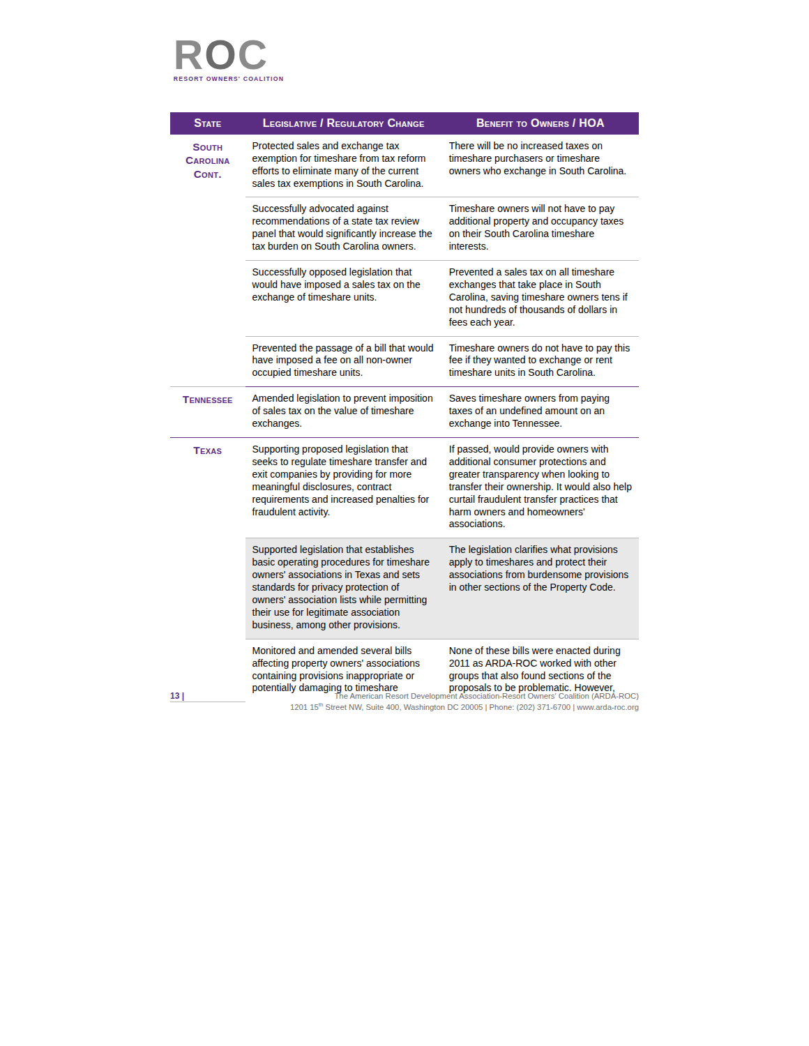ROC
RESORT OWNERS' COALITION
| State | Legislative / Regulatory Change | Benefit to Owners / HOA |
| --- | --- | --- |
| South Carolina Cont. | Protected sales and exchange tax exemption for timeshare from tax reform efforts to eliminate many of the current sales tax exemptions in South Carolina. | There will be no increased taxes on timeshare purchasers or timeshare owners who exchange in South Carolina. |
| Successfully advocated against recommendations of a state tax review panel that would significantly increase the tax burden on South Carolina owners. | Timeshare owners will not have to pay additional property and occupancy taxes on their South Carolina timeshare interests. |
| Successfully opposed legislation that would have imposed a sales tax on the exchange of timeshare units. | Prevented a sales tax on all timeshare exchanges that take place in South Carolina, saving timeshare owners tens if not hundreds of thousands of dollars in fees each year. |
| Prevented the passage of a bill that would have imposed a fee on all non-owner occupied timeshare units. | Timeshare owners do not have to pay this fee if they wanted to exchange or rent timeshare units in South Carolina. |
| Tennessee | Amended legislation to prevent imposition of sales tax on the value of timeshare exchanges. | Saves timeshare owners from paying taxes of an undefined amount on an exchange into Tennessee. |
| Texas | Supporting proposed legislation that seeks to regulate timeshare transfer and exit companies by providing for more meaningful disclosures, contract requirements and increased penalties for fraudulent activity. | If passed, would provide owners with additional consumer protections and greater transparency when looking to transfer their ownership. It would also help curtail fraudulent transfer practices that harm owners and homeowners' associations. |
| Supported legislation that establishes basic operating procedures for timeshare owners' associations in Texas and sets standards for privacy protection of owners' association lists while permitting their use for legitimate association business, among other provisions. | The legislation clarifies what provisions apply to timeshares and protect their associations from burdensome provisions in other sections of the Property Code. |
| Monitored and amended several bills affecting property owners' associations containing provisions inappropriate or potentially damaging to timeshare | None of these bills were enacted during 2011 as ARDA-ROC worked with other groups that also found sections of the proposals to be problematic. However, |
13 |
The American Resort Development Association-Resort Owners' Coalition (ARDA-ROC)
1201 15th Street NW, Suite 400, Washington DC 20005 | Phone: (202) 371-6700 | www.arda-roc.org